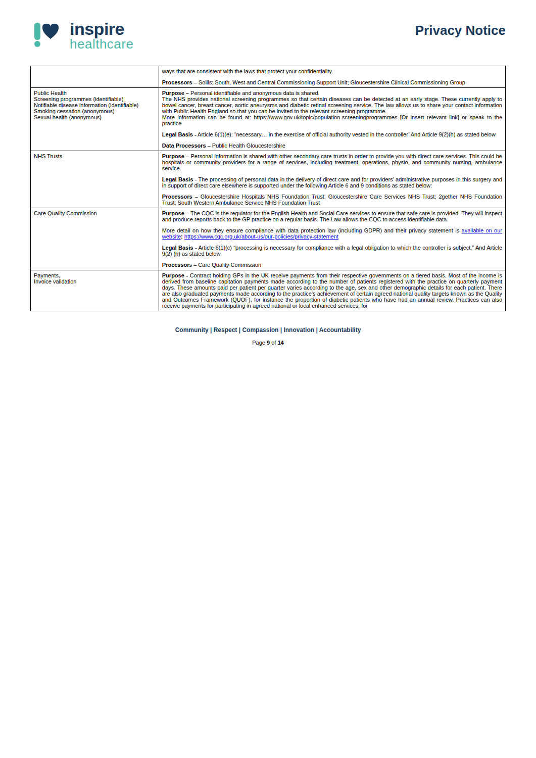inspire
healthcare
Privacy Notice
| | ways that are consistent with the laws that protect your confidentiality. Processors – Sollis; South, West and Central Commissioning Support Unit; Gloucestershire Clinical Commissioning Group |
| Public Health Screening programmes (identifiable) Notifiable disease information (identifiable) Smoking cessation (anonymous) Sexual health (anonymous) | Purpose – Personal identifiable and anonymous data is shared. The NHS provides national screening programmes so that certain diseases can be detected at an early stage. These currently apply to bowel cancer, breast cancer, aortic aneurysms and diabetic retinal screening service. The law allows us to share your contact information with Public Health England so that you can be invited to the relevant screening programme. More information can be found at: https://www.gov.uk/topic/population-screeningprogrammes [Or insert relevant link] or speak to the practice Legal Basis - Article 6(1)(e); “necessary… in the exercise of official authority vested in the controller’ And Article 9(2)(h) as stated below Data Processors – Public Health Gloucestershire |
| NHS Trusts | Purpose – Personal information is shared with other secondary care trusts in order to provide you with direct care services. This could be hospitals or community providers for a range of services, including treatment, operations, physio, and community nursing, ambulance service. Legal Basis - The processing of personal data in the delivery of direct care and for providers’ administrative purposes in this surgery and in support of direct care elsewhere is supported under the following Article 6 and 9 conditions as stated below: Processors – Gloucestershire Hospitals NHS Foundation Trust; Gloucestershire Care Services NHS Trust; 2gether NHS Foundation Trust; South Western Ambulance Service NHS Foundation Trust |
| Care Quality Commission | Purpose – The CQC is the regulator for the English Health and Social Care services to ensure that safe care is provided. They will inspect and produce reports back to the GP practice on a regular basis. The Law allows the CQC to access identifiable data. More detail on how they ensure compliance with data protection law (including GDPR) and their privacy statement is available on our website : https://www.cqc.org.uk/about-us/our-policies/privacy-statement Legal Basis - Article 6(1)(c) “processing is necessary for compliance with a legal obligation to which the controller is subject.” And Article 9(2) (h) as stated below Processor s – Care Quality Commission |
| Payments, Invoice validation | Purpose - Contract holding GPs in the UK receive payments from their respective governments on a tiered basis. Most of the income is derived from baseline capitation payments made according to the number of patients registered with the practice on quarterly payment days. These amounts paid per patient per quarter varies according to the age, sex and other demographic details for each patient. There are also graduated payments made according to the practice’s achievement of certain agreed national quality targets known as the Quality and Outcomes Framework (QUOF), for instance the proportion of diabetic patients who have had an annual review. Practices can also receive payments for participating in agreed national or local enhanced services, for |
Community | Respect | Compassion | Innovation | Accountability
Page 9 of 14